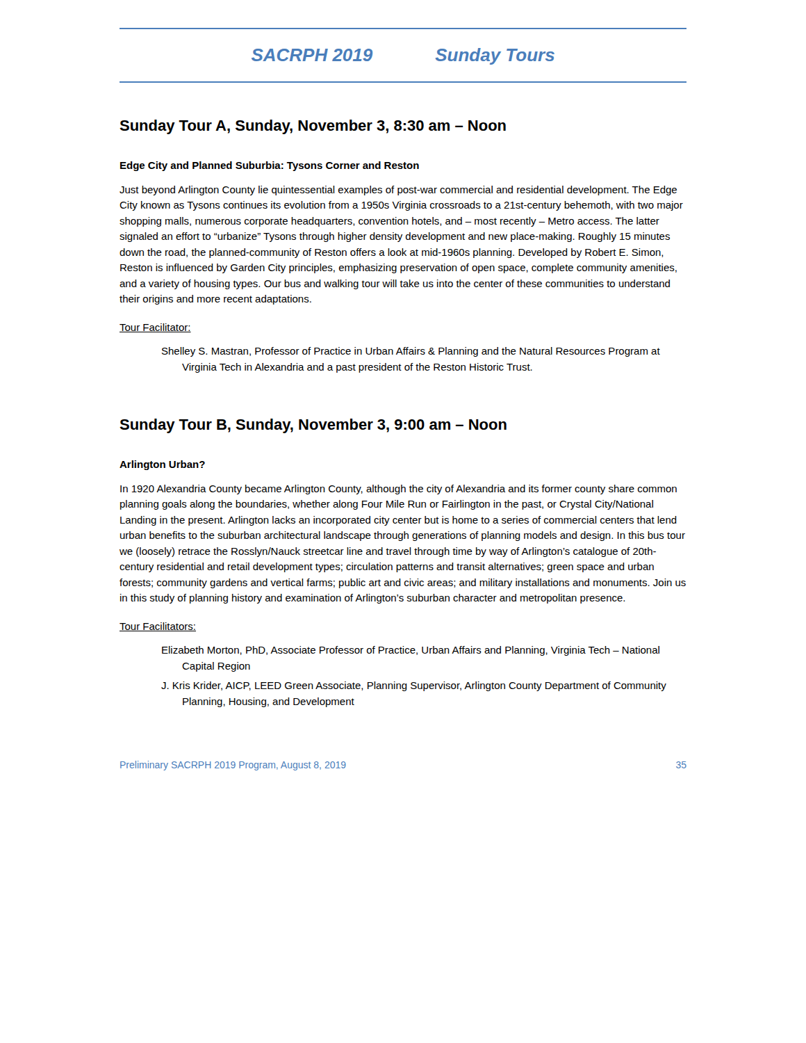SACRPH 2019 Sunday Tours
Sunday Tour A, Sunday, November 3, 8:30 am – Noon
Edge City and Planned Suburbia: Tysons Corner and Reston
Just beyond Arlington County lie quintessential examples of post-war commercial and residential development. The Edge City known as Tysons continues its evolution from a 1950s Virginia crossroads to a 21st-century behemoth, with two major shopping malls, numerous corporate headquarters, convention hotels, and – most recently – Metro access. The latter signaled an effort to “urbanize” Tysons through higher density development and new place-making. Roughly 15 minutes down the road, the planned-community of Reston offers a look at mid-1960s planning. Developed by Robert E. Simon, Reston is influenced by Garden City principles, emphasizing preservation of open space, complete community amenities, and a variety of housing types. Our bus and walking tour will take us into the center of these communities to understand their origins and more recent adaptations.
Tour Facilitator:
Shelley S. Mastran, Professor of Practice in Urban Affairs & Planning and the Natural Resources Program at Virginia Tech in Alexandria and a past president of the Reston Historic Trust.
Sunday Tour B, Sunday, November 3, 9:00 am – Noon
Arlington Urban?
In 1920 Alexandria County became Arlington County, although the city of Alexandria and its former county share common planning goals along the boundaries, whether along Four Mile Run or Fairlington in the past, or Crystal City/National Landing in the present. Arlington lacks an incorporated city center but is home to a series of commercial centers that lend urban benefits to the suburban architectural landscape through generations of planning models and design. In this bus tour we (loosely) retrace the Rosslyn/Nauck streetcar line and travel through time by way of Arlington’s catalogue of 20th-century residential and retail development types; circulation patterns and transit alternatives; green space and urban forests; community gardens and vertical farms; public art and civic areas; and military installations and monuments. Join us in this study of planning history and examination of Arlington’s suburban character and metropolitan presence.
Tour Facilitators:
Elizabeth Morton, PhD, Associate Professor of Practice, Urban Affairs and Planning, Virginia Tech – National Capital Region
J. Kris Krider, AICP, LEED Green Associate, Planning Supervisor, Arlington County Department of Community Planning, Housing, and Development
Preliminary SACRPH 2019 Program, August 8, 2019 35